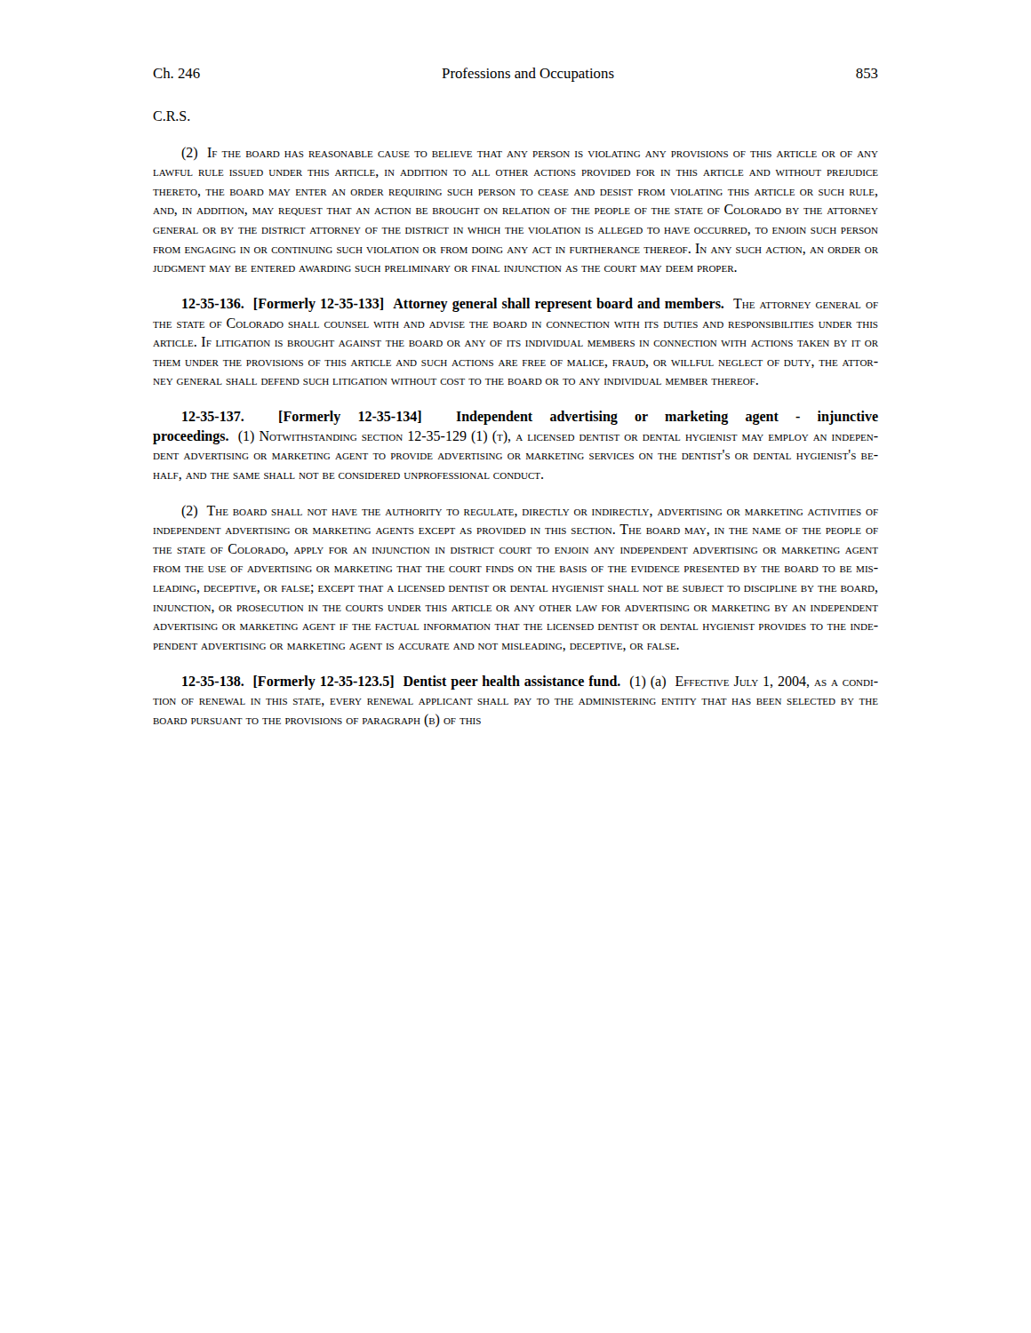Ch. 246 Professions and Occupations 853
C.R.S.
(2) If the board has reasonable cause to believe that any person is violating any provisions of this article or of any lawful rule issued under this article, in addition to all other actions provided for in this article and without prejudice thereto, the board may enter an order requiring such person to cease and desist from violating this article or such rule, and, in addition, may request that an action be brought on relation of the people of the state of Colorado by the attorney general or by the district attorney of the district in which the violation is alleged to have occurred, to enjoin such person from engaging in or continuing such violation or from doing any act in furtherance thereof. In any such action, an order or judgment may be entered awarding such preliminary or final injunction as the court may deem proper.
12-35-136. [Formerly 12-35-133] Attorney general shall represent board and members. The attorney general of the state of Colorado shall counsel with and advise the board in connection with its duties and responsibilities under this article. If litigation is brought against the board or any of its individual members in connection with actions taken by it or them under the provisions of this article and such actions are free of malice, fraud, or willful neglect of duty, the attorney general shall defend such litigation without cost to the board or to any individual member thereof.
12-35-137. [Formerly 12-35-134] Independent advertising or marketing agent - injunctive proceedings. (1) Notwithstanding section 12-35-129 (1) (t), a licensed dentist or dental hygienist may employ an independent advertising or marketing agent to provide advertising or marketing services on the dentist's or dental hygienist's behalf, and the same shall not be considered unprofessional conduct.
(2) The board shall not have the authority to regulate, directly or indirectly, advertising or marketing activities of independent advertising or marketing agents except as provided in this section. The board may, in the name of the people of the state of Colorado, apply for an injunction in district court to enjoin any independent advertising or marketing agent from the use of advertising or marketing that the court finds on the basis of the evidence presented by the board to be misleading, deceptive, or false; except that a licensed dentist or dental hygienist shall not be subject to discipline by the board, injunction, or prosecution in the courts under this article or any other law for advertising or marketing by an independent advertising or marketing agent if the factual information that the licensed dentist or dental hygienist provides to the independent advertising or marketing agent is accurate and not misleading, deceptive, or false.
12-35-138. [Formerly 12-35-123.5] Dentist peer health assistance fund. (1) (a) Effective July 1, 2004, as a condition of renewal in this state, every renewal applicant shall pay to the administering entity that has been selected by the board pursuant to the provisions of paragraph (b) of this